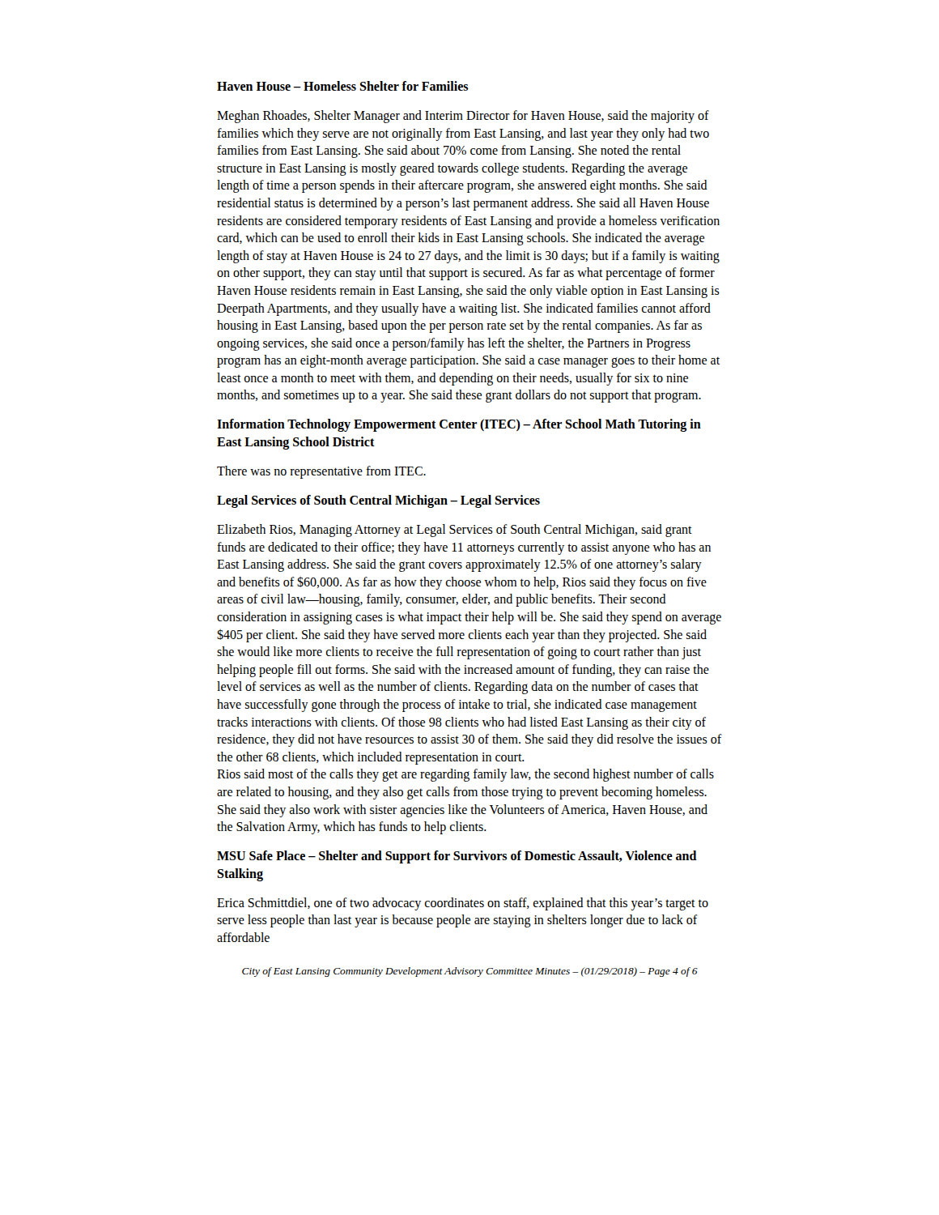Haven House – Homeless Shelter for Families
Meghan Rhoades, Shelter Manager and Interim Director for Haven House, said the majority of families which they serve are not originally from East Lansing, and last year they only had two families from East Lansing. She said about 70% come from Lansing. She noted the rental structure in East Lansing is mostly geared towards college students. Regarding the average length of time a person spends in their aftercare program, she answered eight months. She said residential status is determined by a person’s last permanent address. She said all Haven House residents are considered temporary residents of East Lansing and provide a homeless verification card, which can be used to enroll their kids in East Lansing schools. She indicated the average length of stay at Haven House is 24 to 27 days, and the limit is 30 days; but if a family is waiting on other support, they can stay until that support is secured. As far as what percentage of former Haven House residents remain in East Lansing, she said the only viable option in East Lansing is Deerpath Apartments, and they usually have a waiting list. She indicated families cannot afford housing in East Lansing, based upon the per person rate set by the rental companies. As far as ongoing services, she said once a person/family has left the shelter, the Partners in Progress program has an eight-month average participation. She said a case manager goes to their home at least once a month to meet with them, and depending on their needs, usually for six to nine months, and sometimes up to a year. She said these grant dollars do not support that program.
Information Technology Empowerment Center (ITEC) – After School Math Tutoring in East Lansing School District
There was no representative from ITEC.
Legal Services of South Central Michigan – Legal Services
Elizabeth Rios, Managing Attorney at Legal Services of South Central Michigan, said grant funds are dedicated to their office; they have 11 attorneys currently to assist anyone who has an East Lansing address. She said the grant covers approximately 12.5% of one attorney’s salary and benefits of $60,000. As far as how they choose whom to help, Rios said they focus on five areas of civil law—housing, family, consumer, elder, and public benefits. Their second consideration in assigning cases is what impact their help will be. She said they spend on average $405 per client. She said they have served more clients each year than they projected. She said she would like more clients to receive the full representation of going to court rather than just helping people fill out forms. She said with the increased amount of funding, they can raise the level of services as well as the number of clients. Regarding data on the number of cases that have successfully gone through the process of intake to trial, she indicated case management tracks interactions with clients. Of those 98 clients who had listed East Lansing as their city of residence, they did not have resources to assist 30 of them. She said they did resolve the issues of the other 68 clients, which included representation in court.
Rios said most of the calls they get are regarding family law, the second highest number of calls are related to housing, and they also get calls from those trying to prevent becoming homeless. She said they also work with sister agencies like the Volunteers of America, Haven House, and the Salvation Army, which has funds to help clients.
MSU Safe Place – Shelter and Support for Survivors of Domestic Assault, Violence and Stalking
Erica Schmittdiel, one of two advocacy coordinates on staff, explained that this year’s target to serve less people than last year is because people are staying in shelters longer due to lack of affordable
City of East Lansing Community Development Advisory Committee Minutes – (01/29/2018) – Page 4 of 6